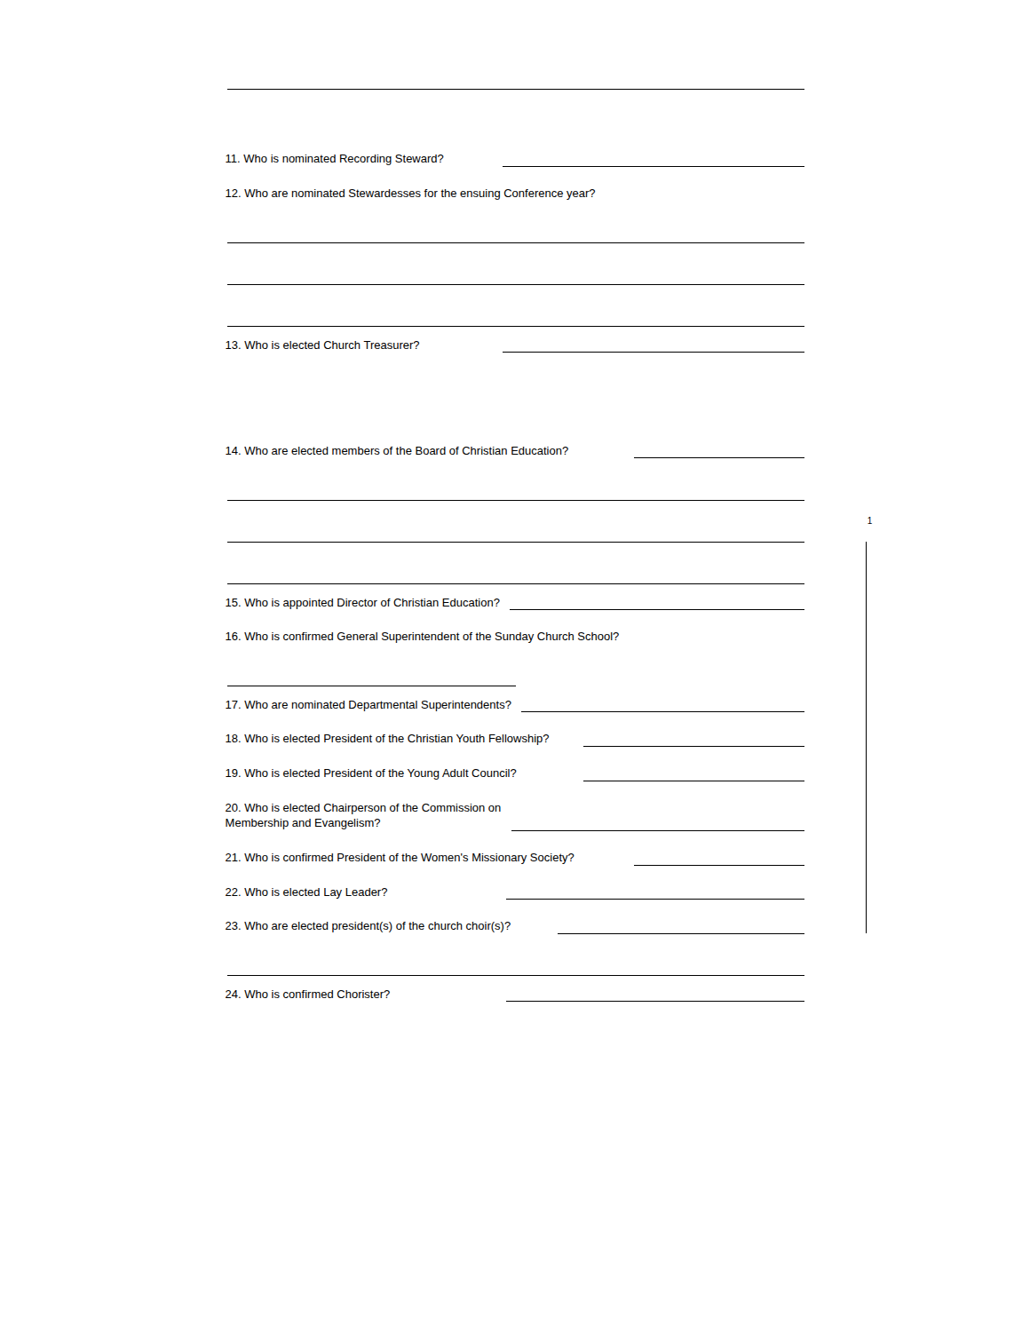11. Who is nominated Recording Steward?
12. Who are nominated Stewardesses for the ensuing Conference year?
13. Who is elected Church Treasurer?
14. Who are elected members of the Board of Christian Education?
15. Who is appointed Director of Christian Education?
16. Who is confirmed General Superintendent of the Sunday Church School?
17. Who are nominated Departmental Superintendents?
18. Who is elected President of the Christian Youth Fellowship?
19. Who is elected President of the Young Adult Council?
20. Who is elected Chairperson of the Commission on
Membership and Evangelism?
21. Who is confirmed President of the Women's Missionary Society?
22. Who is elected Lay Leader?
23. Who are elected president(s) of the church choir(s)?
24. Who is confirmed Chorister?
1